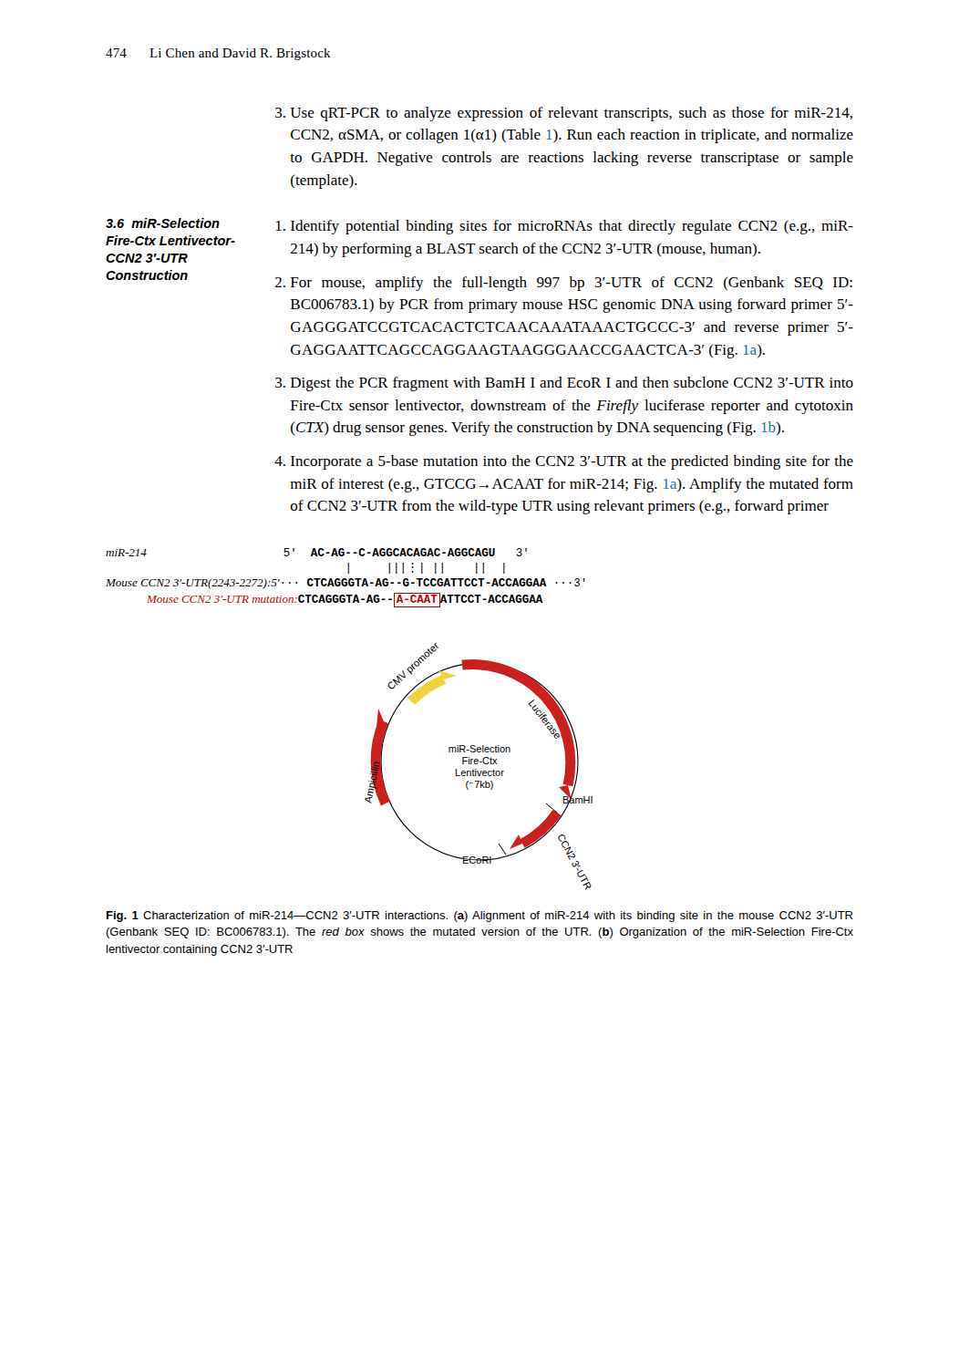474 Li Chen and David R. Brigstock
placeholder
Use qRT-PCR to analyze expression of relevant transcripts, such as those for miR-214, CCN2, αSMA, or collagen 1(α1) (Table 1). Run each reaction in triplicate, and normalize to GAPDH. Negative controls are reactions lacking reverse transcriptase or sample (template).
3.6 miR-Selection Fire-Ctx Lentivector-CCN2 3′-UTR Construction
Identify potential binding sites for microRNAs that directly regulate CCN2 (e.g., miR-214) by performing a BLAST search of the CCN2 3′-UTR (mouse, human).
For mouse, amplify the full-length 997 bp 3′-UTR of CCN2 (Genbank SEQ ID: BC006783.1) by PCR from primary mouse HSC genomic DNA using forward primer 5′-GAGGGATCCGTCACACTCTCAACAAATAAACTGCCC-3′ and reverse primer 5′-GAGGAATTCAGCCAGGAAGTAAGGGAACCGAACTCA-3′ (Fig. 1a).
Digest the PCR fragment with BamH I and EcoR I and then subclone CCN2 3′-UTR into Fire-Ctx sensor lentivector, downstream of the Firefly luciferase reporter and cytotoxin (CTX) drug sensor genes. Verify the construction by DNA sequencing (Fig. 1b).
Incorporate a 5-base mutation into the CCN2 3′-UTR at the predicted binding site for the miR of interest (e.g., GTCCG→ACAAT for miR-214; Fig. 1a). Amplify the mutated form of CCN2 3′-UTR from the wild-type UTR using relevant primers (e.g., forward primer
miR-214 5′ AC-AG--C-AGGCACAGAC-AGGCAGU 3′ | |||⋮| || || | Mouse CCN2 3′-UTR(2243-2272):5′··· CTCAGGGTA-AG--G-TCCGATTCCT-ACCAGGAA ···3′ Mouse CCN2 3′-UTR mutation: CTCAGGGTA-AG--A-CAATATTCCT-ACCAGGAA
CMV promoter Luciferase Ampicillin CCN2 3′-UTR BamHI ECoRI miR-Selection Fire-Ctx Lentivector (⁻7kb)
Fig. 1 Characterization of miR-214—CCN2 3′-UTR interactions. (a) Alignment of miR-214 with its binding site in the mouse CCN2 3′-UTR (Genbank SEQ ID: BC006783.1). The red box shows the mutated version of the UTR. (b) Organization of the miR-Selection Fire-Ctx lentivector containing CCN2 3′-UTR